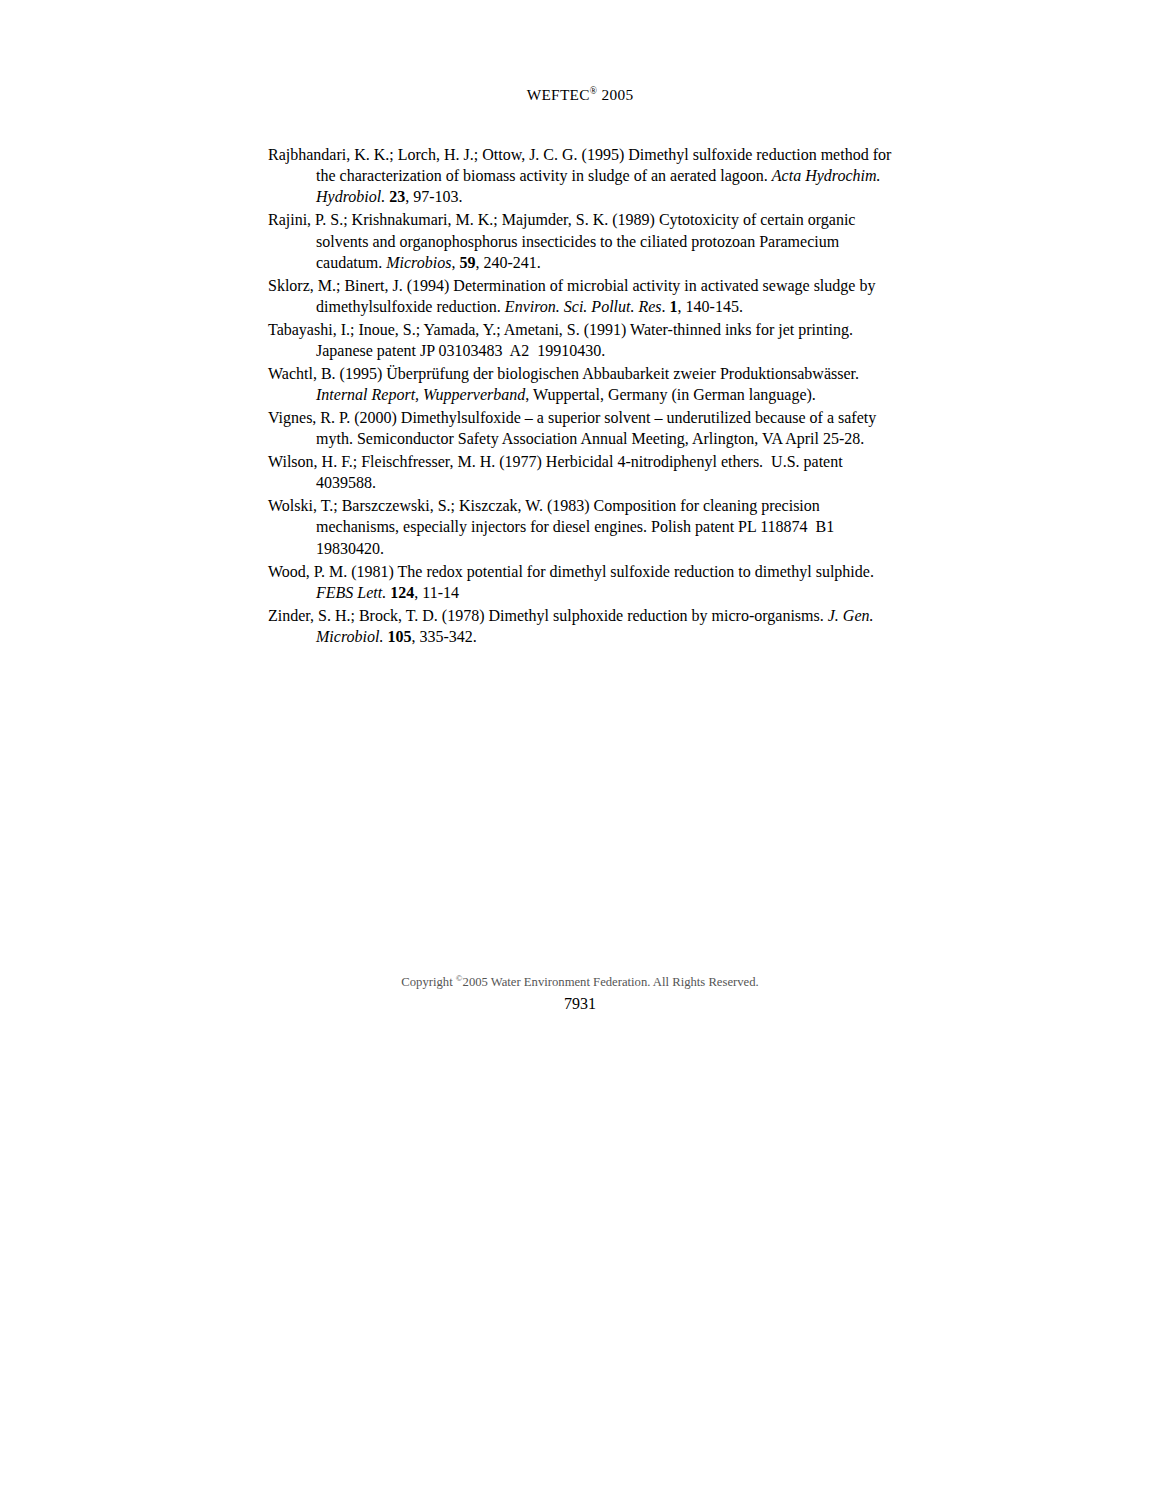WEFTEC® 2005
Rajbhandari, K. K.; Lorch, H. J.; Ottow, J. C. G. (1995) Dimethyl sulfoxide reduction method for the characterization of biomass activity in sludge of an aerated lagoon. Acta Hydrochim. Hydrobiol. 23, 97-103.
Rajini, P. S.; Krishnakumari, M. K.; Majumder, S. K. (1989) Cytotoxicity of certain organic solvents and organophosphorus insecticides to the ciliated protozoan Paramecium caudatum. Microbios, 59, 240-241.
Sklorz, M.; Binert, J. (1994) Determination of microbial activity in activated sewage sludge by dimethylsulfoxide reduction. Environ. Sci. Pollut. Res. 1, 140-145.
Tabayashi, I.; Inoue, S.; Yamada, Y.; Ametani, S. (1991) Water-thinned inks for jet printing. Japanese patent JP 03103483 A2 19910430.
Wachtl, B. (1995) Überprüfung der biologischen Abbaubarkeit zweier Produktionsabwässer. Internal Report, Wupperverband, Wuppertal, Germany (in German language).
Vignes, R. P. (2000) Dimethylsulfoxide – a superior solvent – underutilized because of a safety myth. Semiconductor Safety Association Annual Meeting, Arlington, VA April 25-28.
Wilson, H. F.; Fleischfresser, M. H. (1977) Herbicidal 4-nitrodiphenyl ethers. U.S. patent 4039588.
Wolski, T.; Barszczewski, S.; Kiszczak, W. (1983) Composition for cleaning precision mechanisms, especially injectors for diesel engines. Polish patent PL 118874 B1 19830420.
Wood, P. M. (1981) The redox potential for dimethyl sulfoxide reduction to dimethyl sulphide. FEBS Lett. 124, 11-14
Zinder, S. H.; Brock, T. D. (1978) Dimethyl sulphoxide reduction by micro-organisms. J. Gen. Microbiol. 105, 335-342.
Copyright ©2005 Water Environment Federation. All Rights Reserved.
7931